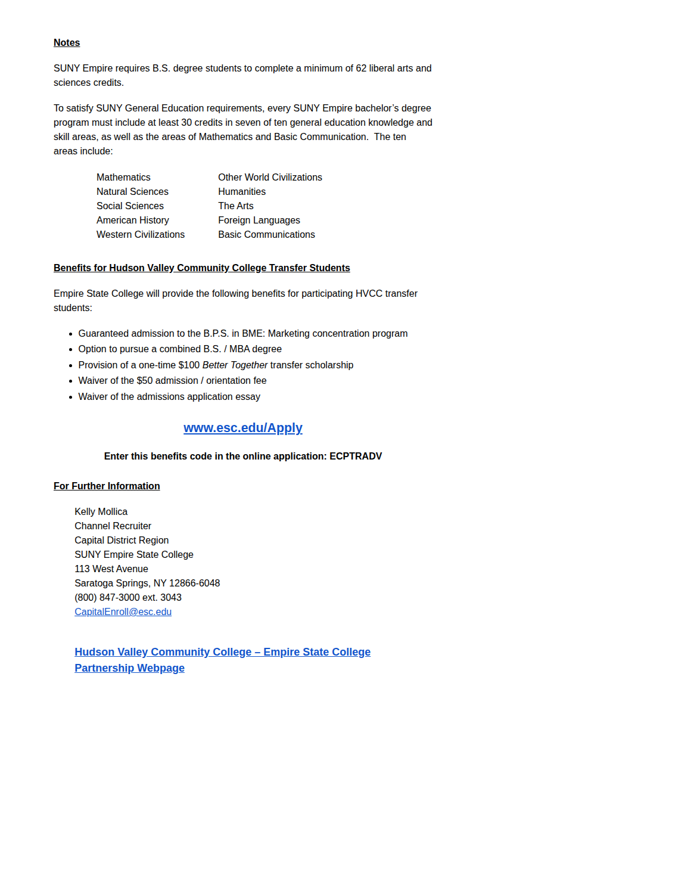Notes
SUNY Empire requires B.S. degree students to complete a minimum of 62 liberal arts and sciences credits.
To satisfy SUNY General Education requirements, every SUNY Empire bachelor’s degree program must include at least 30 credits in seven of ten general education knowledge and skill areas, as well as the areas of Mathematics and Basic Communication. The ten areas include:
| Mathematics | Other World Civilizations |
| Natural Sciences | Humanities |
| Social Sciences | The Arts |
| American History | Foreign Languages |
| Western Civilizations | Basic Communications |
Benefits for Hudson Valley Community College Transfer Students
Empire State College will provide the following benefits for participating HVCC transfer students:
Guaranteed admission to the B.P.S. in BME: Marketing concentration program
Option to pursue a combined B.S. / MBA degree
Provision of a one-time $100 Better Together transfer scholarship
Waiver of the $50 admission / orientation fee
Waiver of the admissions application essay
www.esc.edu/Apply
Enter this benefits code in the online application: ECPTRADV
For Further Information
Kelly Mollica
Channel Recruiter
Capital District Region
SUNY Empire State College
113 West Avenue
Saratoga Springs, NY 12866-6048
(800) 847-3000 ext. 3043
CapitalEnroll@esc.edu
Hudson Valley Community College – Empire State College Partnership Webpage